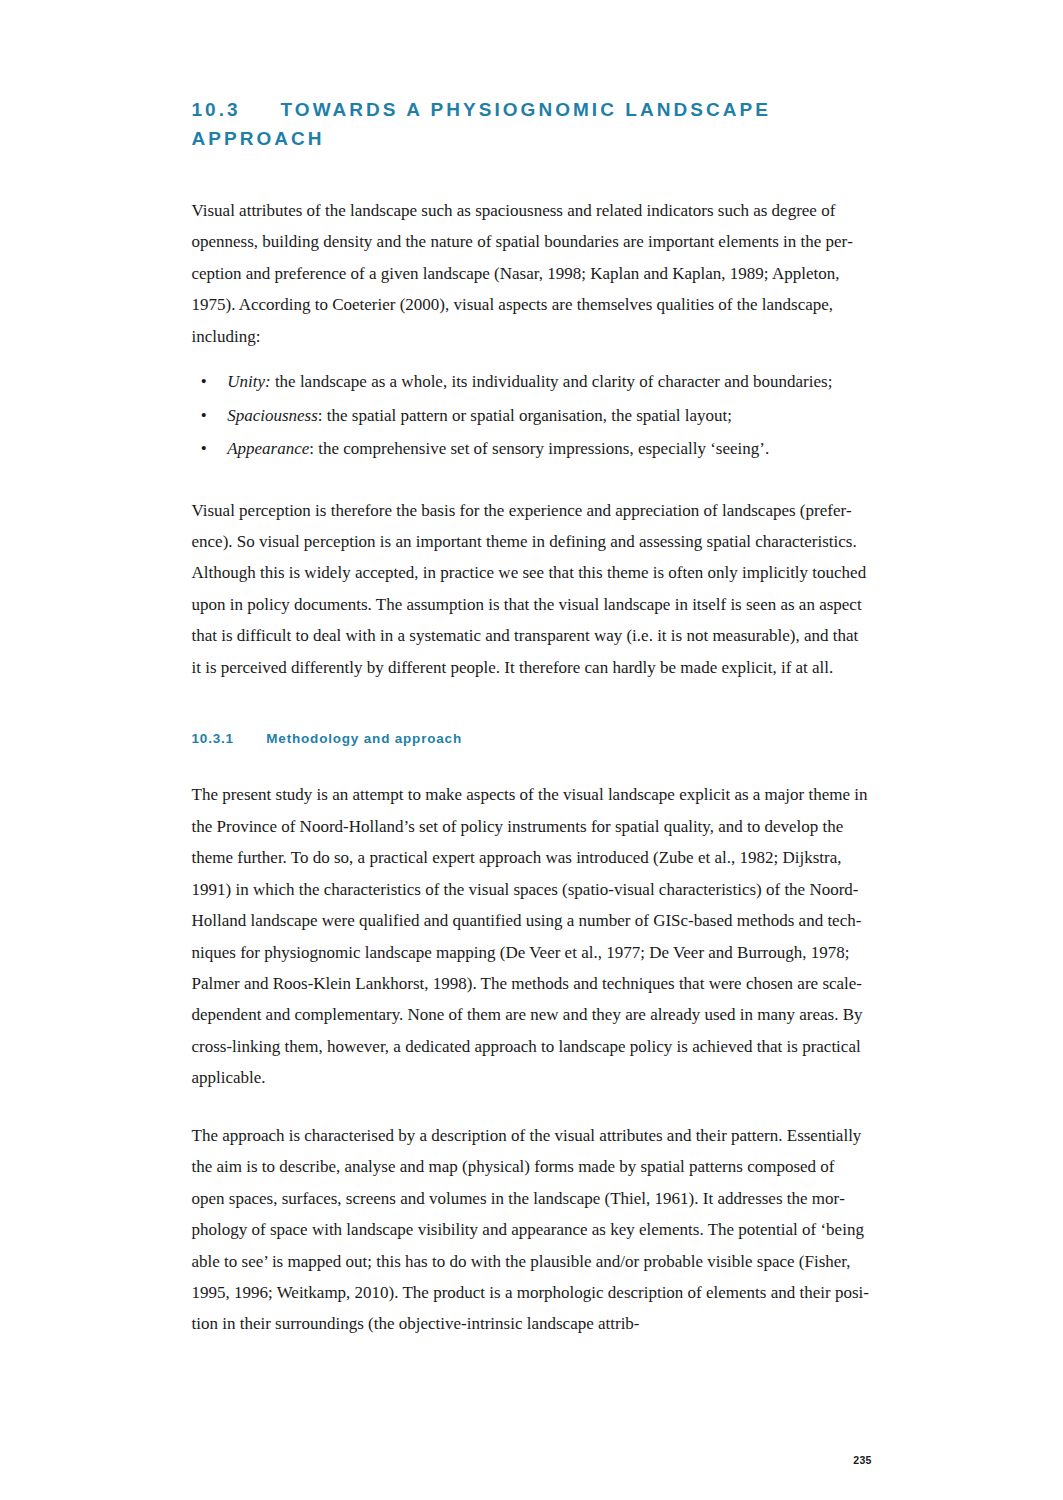10.3 Towards a physiognomic landscape approach
Visual attributes of the landscape such as spaciousness and related indicators such as degree of openness, building density and the nature of spatial boundaries are important elements in the perception and preference of a given landscape (Nasar, 1998; Kaplan and Kaplan, 1989; Appleton, 1975). According to Coeterier (2000), visual aspects are themselves qualities of the landscape, including:
Unity: the landscape as a whole, its individuality and clarity of character and boundaries;
Spaciousness: the spatial pattern or spatial organisation, the spatial layout;
Appearance: the comprehensive set of sensory impressions, especially ‘seeing’.
Visual perception is therefore the basis for the experience and appreciation of landscapes (preference). So visual perception is an important theme in defining and assessing spatial characteristics. Although this is widely accepted, in practice we see that this theme is often only implicitly touched upon in policy documents. The assumption is that the visual landscape in itself is seen as an aspect that is difficult to deal with in a systematic and transparent way (i.e. it is not measurable), and that it is perceived differently by different people. It therefore can hardly be made explicit, if at all.
10.3.1 Methodology and approach
The present study is an attempt to make aspects of the visual landscape explicit as a major theme in the Province of Noord-Holland’s set of policy instruments for spatial quality, and to develop the theme further. To do so, a practical expert approach was introduced (Zube et al., 1982; Dijkstra, 1991) in which the characteristics of the visual spaces (spatio-visual characteristics) of the Noord-Holland landscape were qualified and quantified using a number of GISc-based methods and techniques for physiognomic landscape mapping (De Veer et al., 1977; De Veer and Burrough, 1978; Palmer and Roos-Klein Lankhorst, 1998). The methods and techniques that were chosen are scale-dependent and complementary. None of them are new and they are already used in many areas. By cross-linking them, however, a dedicated approach to landscape policy is achieved that is practical applicable.
The approach is characterised by a description of the visual attributes and their pattern. Essentially the aim is to describe, analyse and map (physical) forms made by spatial patterns composed of open spaces, surfaces, screens and volumes in the landscape (Thiel, 1961). It addresses the morphology of space with landscape visibility and appearance as key elements. The potential of ‘being able to see’ is mapped out; this has to do with the plausible and/or probable visible space (Fisher, 1995, 1996; Weitkamp, 2010). The product is a morphologic description of elements and their position in their surroundings (the objective-intrinsic landscape attrib-
235